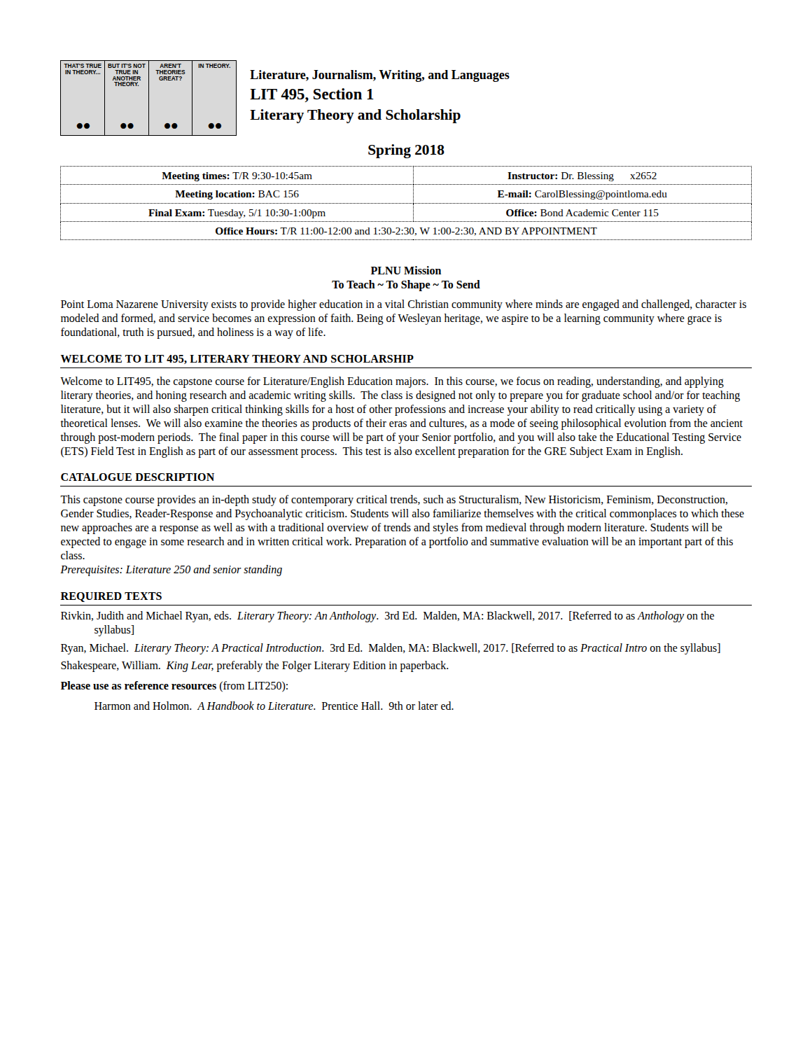THAT'S TRUE IN THEORY... ●●
BUT IT'S NOT TRUE IN ANOTHER THEORY. ●●
AREN'T THEORIES GREAT? ●●
IN THEORY. ●●
Literature, Journalism, Writing, and Languages
LIT 495, Section 1
Literary Theory and Scholarship
Spring 2018
| Meeting times: T/R 9:30-10:45am | Instructor: Dr. Blessing x2652 |
| Meeting location: BAC 156 | E-mail: CarolBlessing@pointloma.edu |
| Final Exam: Tuesday, 5/1 10:30-1:00pm | Office: Bond Academic Center 115 |
| Office Hours: T/R 11:00-12:00 and 1:30-2:30, W 1:00-2:30, AND BY APPOINTMENT |
PLNU Mission To Teach ~ To Shape ~ To Send
Point Loma Nazarene University exists to provide higher education in a vital Christian community where minds are engaged and challenged, character is modeled and formed, and service becomes an expression of faith. Being of Wesleyan heritage, we aspire to be a learning community where grace is foundational, truth is pursued, and holiness is a way of life.
Welcome to LIT 495, Literary Theory and Scholarship
Welcome to LIT495, the capstone course for Literature/English Education majors. In this course, we focus on reading, understanding, and applying literary theories, and honing research and academic writing skills. The class is designed not only to prepare you for graduate school and/or for teaching literature, but it will also sharpen critical thinking skills for a host of other professions and increase your ability to read critically using a variety of theoretical lenses. We will also examine the theories as products of their eras and cultures, as a mode of seeing philosophical evolution from the ancient through post-modern periods. The final paper in this course will be part of your Senior portfolio, and you will also take the Educational Testing Service (ETS) Field Test in English as part of our assessment process. This test is also excellent preparation for the GRE Subject Exam in English.
Catalogue Description
This capstone course provides an in-depth study of contemporary critical trends, such as Structuralism, New Historicism, Feminism, Deconstruction, Gender Studies, Reader-Response and Psychoanalytic criticism. Students will also familiarize themselves with the critical commonplaces to which these new approaches are a response as well as with a traditional overview of trends and styles from medieval through modern literature. Students will be expected to engage in some research and in written critical work. Preparation of a portfolio and summative evaluation will be an important part of this class.
Prerequisites: Literature 250 and senior standing
Required Texts
Rivkin, Judith and Michael Ryan, eds. Literary Theory: An Anthology. 3rd Ed. Malden, MA: Blackwell, 2017. [Referred to as Anthology on the syllabus]
Ryan, Michael. Literary Theory: A Practical Introduction. 3rd Ed. Malden, MA: Blackwell, 2017. [Referred to as Practical Intro on the syllabus]
Shakespeare, William. King Lear, preferably the Folger Literary Edition in paperback.
Please use as reference resources (from LIT250):
Harmon and Holmon. A Handbook to Literature. Prentice Hall. 9th or later ed.